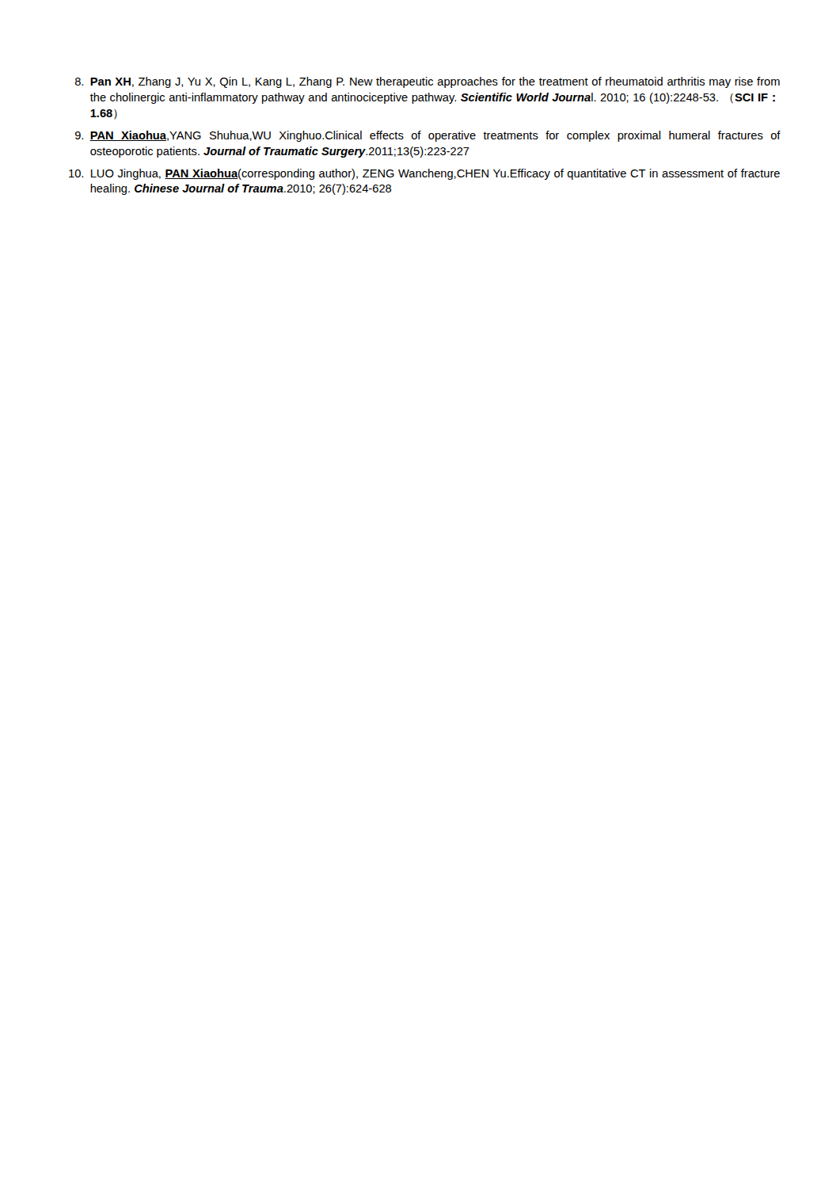8. Pan XH, Zhang J, Yu X, Qin L, Kang L, Zhang P. New therapeutic approaches for the treatment of rheumatoid arthritis may rise from the cholinergic anti-inflammatory pathway and antinociceptive pathway. Scientific World Journal. 2010; 16 (10):2248-53. （SCI IF： 1.68）
9. PAN Xiaohua,YANG Shuhua,WU Xinghuo.Clinical effects of operative treatments for complex proximal humeral fractures of osteoporotic patients. Journal of Traumatic Surgery.2011;13(5):223-227
10. LUO Jinghua, PAN Xiaohua(corresponding author), ZENG Wancheng,CHEN Yu.Efficacy of quantitative CT in assessment of fracture healing. Chinese Journal of Trauma.2010; 26(7):624-628